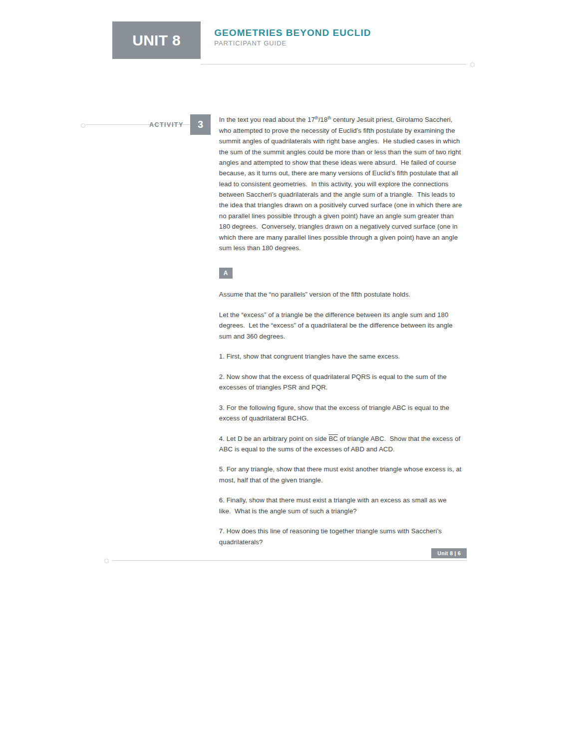UNIT 8
Geometries Beyond Euclid
Participant Guide
Activity 3
In the text you read about the 17th/18th century Jesuit priest, Girolamo Saccheri, who attempted to prove the necessity of Euclid’s fifth postulate by examining the summit angles of quadrilaterals with right base angles. He studied cases in which the sum of the summit angles could be more than or less than the sum of two right angles and attempted to show that these ideas were absurd. He failed of course because, as it turns out, there are many versions of Euclid’s fifth postulate that all lead to consistent geometries. In this activity, you will explore the connections between Saccheri’s quadrilaterals and the angle sum of a triangle. This leads to the idea that triangles drawn on a positively curved surface (one in which there are no parallel lines possible through a given point) have an angle sum greater than 180 degrees. Conversely, triangles drawn on a negatively curved surface (one in which there are many parallel lines possible through a given point) have an angle sum less than 180 degrees.
A
Assume that the “no parallels” version of the fifth postulate holds.
Let the “excess” of a triangle be the difference between its angle sum and 180 degrees. Let the “excess” of a quadrilateral be the difference between its angle sum and 360 degrees.
1. First, show that congruent triangles have the same excess.
2. Now show that the excess of quadrilateral PQRS is equal to the sum of the excesses of triangles PSR and PQR.
3. For the following figure, show that the excess of triangle ABC is equal to the excess of quadrilateral BCHG.
4. Let D be an arbitrary point on side BC of triangle ABC. Show that the excess of ABC is equal to the sums of the excesses of ABD and ACD.
5. For any triangle, show that there must exist another triangle whose excess is, at most, half that of the given triangle.
6. Finally, show that there must exist a triangle with an excess as small as we like. What is the angle sum of such a triangle?
7. How does this line of reasoning tie together triangle sums with Saccheri’s quadrilaterals?
Unit 8 | 6